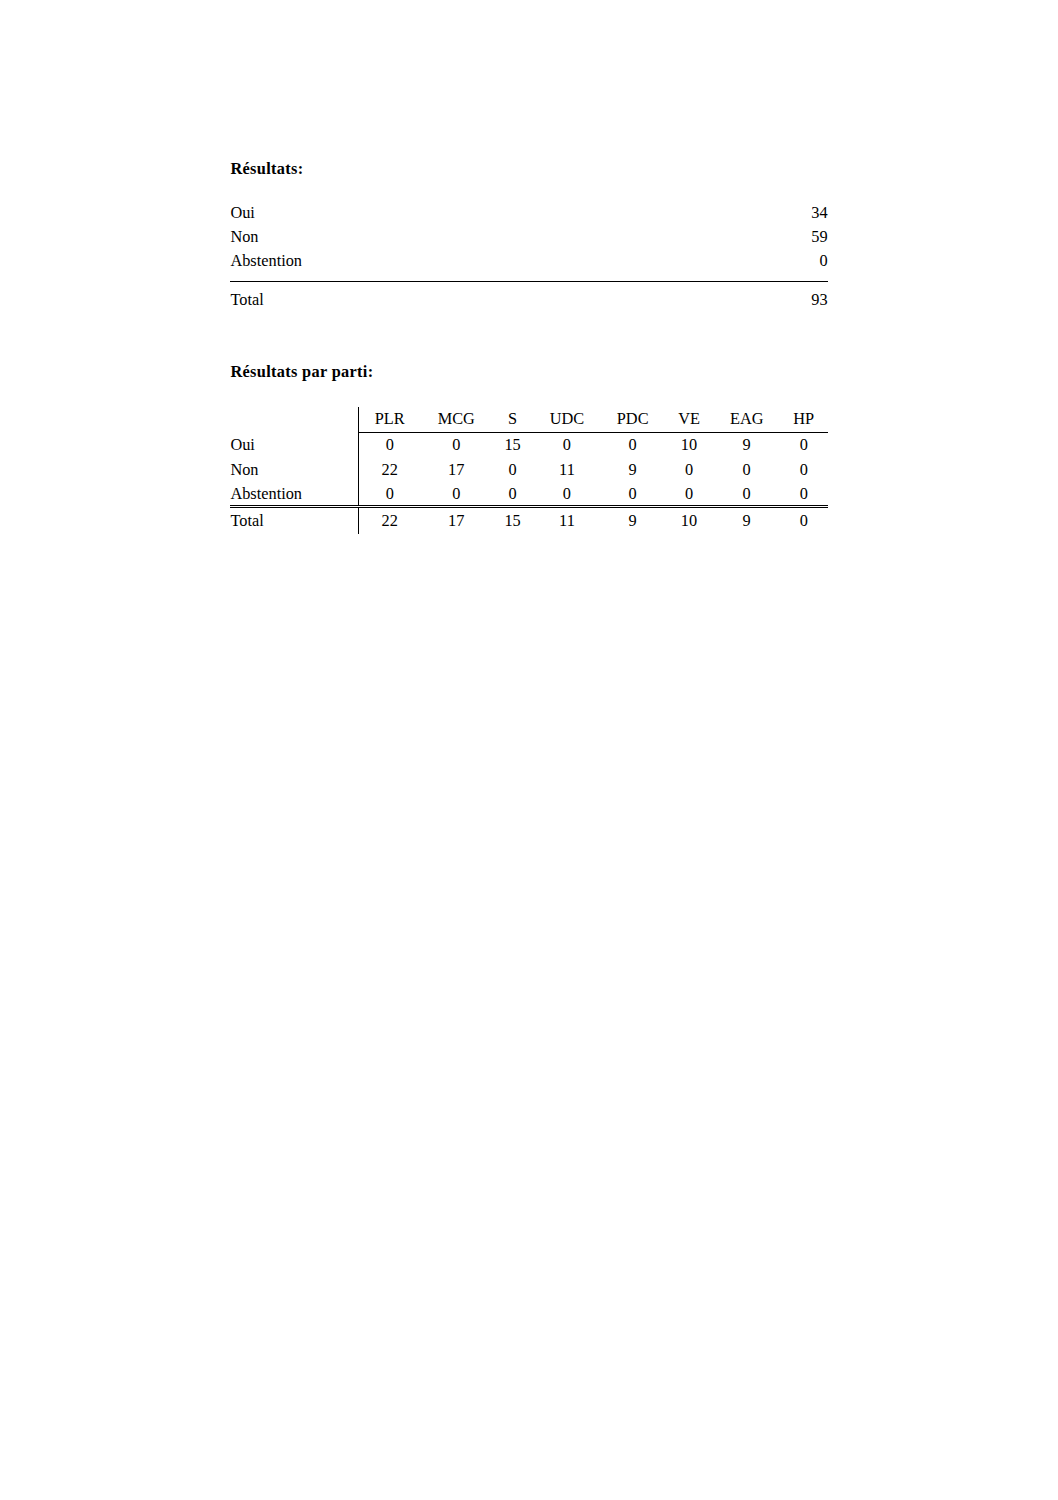Résultats:
| Oui | 34 |
| Non | 59 |
| Abstention | 0 |
| Total | 93 |
Résultats par parti:
| | PLR | MCG | S | UDC | PDC | VE | EAG | HP |
| --- | --- | --- | --- | --- | --- | --- | --- | --- |
| Oui | 0 | 0 | 15 | 0 | 0 | 10 | 9 | 0 |
| Non | 22 | 17 | 0 | 11 | 9 | 0 | 0 | 0 |
| Abstention | 0 | 0 | 0 | 0 | 0 | 0 | 0 | 0 |
| Total | 22 | 17 | 15 | 11 | 9 | 10 | 9 | 0 |